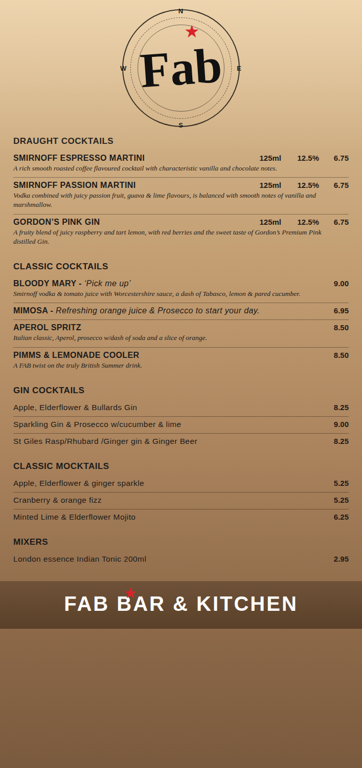N E S W ★ Fab
Draught Cocktails
Smirnoff Espresso Martini 125ml 12.5% 6.75
A rich smooth roasted coffee flavoured cocktail with characteristic vanilla and chocolate notes.
Smirnoff Passion Martini 125ml 12.5% 6.75
Vodka combined with juicy passion fruit, guava & lime flavours, is balanced with smooth notes of vanilla and marshmallow.
Gordon’s Pink Gin 125ml 12.5% 6.75
A fruity blend of juicy raspberry and tart lemon, with red berries and the sweet taste of Gordon’s Premium Pink distilled Gin.
Classic Cocktails
Bloody Mary - ‘Pick me up’ 9.00
Smirnoff vodka & tomato juice with Worcestershire sauce, a dash of Tabasco, lemon & pared cucumber.
Mimosa - Refreshing orange juice & Prosecco to start your day. 6.95
Aperol Spritz 8.50
Italian classic, Aperol, prosecco w/dash of soda and a slice of orange.
Pimms & Lemonade Cooler 8.50
A FAB twist on the truly British Summer drink.
Gin Cocktails
Apple, Elderflower & Bullards Gin 8.25
Sparkling Gin & Prosecco w/cucumber & lime 9.00
St Giles Rasp/Rhubard /Ginger gin & Ginger Beer 8.25
Classic Mocktails
Apple, Elderflower & ginger sparkle 5.25
Cranberry & orange fizz 5.25
Minted Lime & Elderflower Mojito 6.25
Mixers
London essence Indian Tonic 200ml 2.95
FAB BAR & KITCHEN★